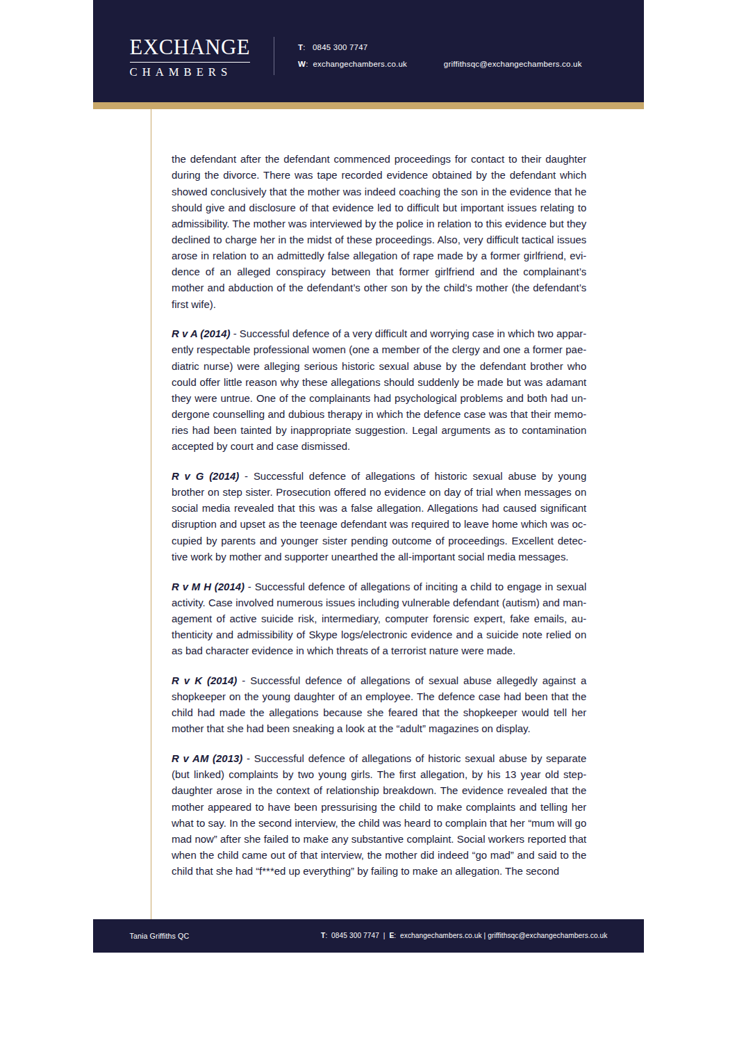EXCHANGE CHAMBERS
T: 0845 300 7747
W: exchangechambers.co.uk griffithsqc@exchangechambers.co.uk
the defendant after the defendant commenced proceedings for contact to their daughter during the divorce. There was tape recorded evidence obtained by the defendant which showed conclusively that the mother was indeed coaching the son in the evidence that he should give and disclosure of that evidence led to difficult but important issues relating to admissibility. The mother was interviewed by the police in relation to this evidence but they declined to charge her in the midst of these proceedings. Also, very difficult tactical issues arose in relation to an admittedly false allegation of rape made by a former girlfriend, evidence of an alleged conspiracy between that former girlfriend and the complainant’s mother and abduction of the defendant’s other son by the child’s mother (the defendant’s first wife).
R v A (2014) - Successful defence of a very difficult and worrying case in which two apparently respectable professional women (one a member of the clergy and one a former paediatric nurse) were alleging serious historic sexual abuse by the defendant brother who could offer little reason why these allegations should suddenly be made but was adamant they were untrue. One of the complainants had psychological problems and both had undergone counselling and dubious therapy in which the defence case was that their memories had been tainted by inappropriate suggestion. Legal arguments as to contamination accepted by court and case dismissed.
R v G (2014) - Successful defence of allegations of historic sexual abuse by young brother on step sister. Prosecution offered no evidence on day of trial when messages on social media revealed that this was a false allegation. Allegations had caused significant disruption and upset as the teenage defendant was required to leave home which was occupied by parents and younger sister pending outcome of proceedings. Excellent detective work by mother and supporter unearthed the all-important social media messages.
R v M H (2014) - Successful defence of allegations of inciting a child to engage in sexual activity. Case involved numerous issues including vulnerable defendant (autism) and management of active suicide risk, intermediary, computer forensic expert, fake emails, authenticity and admissibility of Skype logs/electronic evidence and a suicide note relied on as bad character evidence in which threats of a terrorist nature were made.
R v K (2014) - Successful defence of allegations of sexual abuse allegedly against a shopkeeper on the young daughter of an employee. The defence case had been that the child had made the allegations because she feared that the shopkeeper would tell her mother that she had been sneaking a look at the “adult” magazines on display.
R v AM (2013) - Successful defence of allegations of historic sexual abuse by separate (but linked) complaints by two young girls. The first allegation, by his 13 year old stepdaughter arose in the context of relationship breakdown. The evidence revealed that the mother appeared to have been pressurising the child to make complaints and telling her what to say. In the second interview, the child was heard to complain that her “mum will go mad now” after she failed to make any substantive complaint. Social workers reported that when the child came out of that interview, the mother did indeed “go mad” and said to the child that she had “f***ed up everything” by failing to make an allegation. The second
Tania Griffiths QC
T: 0845 300 7747 | E: exchangechambers.co.uk | griffithsqc@exchangechambers.co.uk